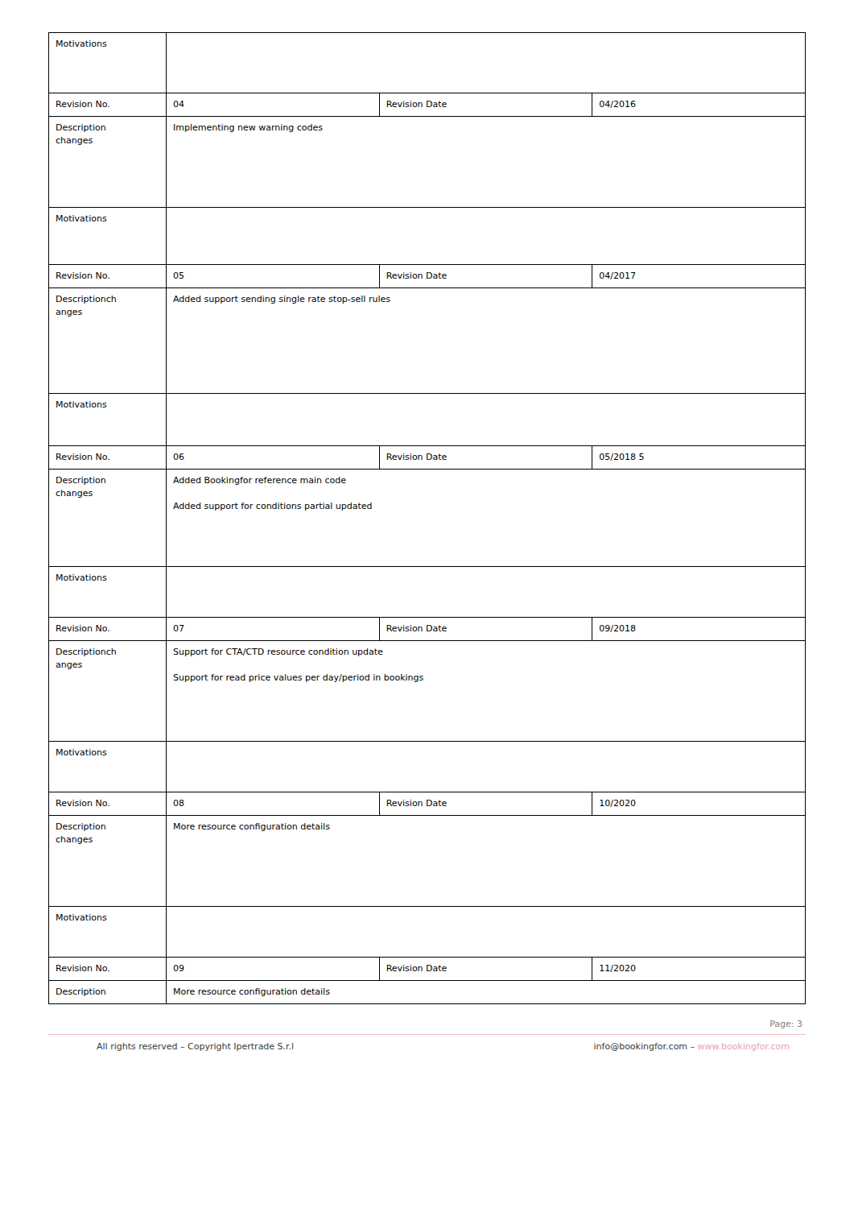| Motivations | |
| Revision No. | 04 | Revision Date | 04/2016 |
| Description changes | Implementing new warning codes |
| Motivations | |
| Revision No. | 05 | Revision Date | 04/2017 |
| Descriptionch anges | Added support sending single rate stop-sell rules |
| Motivations | |
| Revision No. | 06 | Revision Date | 05/2018 5 |
| Description changes | Added Bookingfor reference main code Added support for conditions partial updated |
| Motivations | |
| Revision No. | 07 | Revision Date | 09/2018 |
| Descriptionch anges | Support for CTA/CTD resource condition update Support for read price values per day/period in bookings |
| Motivations | |
| Revision No. | 08 | Revision Date | 10/2020 |
| Description changes | More resource configuration details |
| Motivations | |
| Revision No. | 09 | Revision Date | 11/2020 |
| Description | More resource configuration details |
Page: 3
All rights reserved – Copyright Ipertrade S.r.l
info@bookingfor.com – www.bookingfor.com